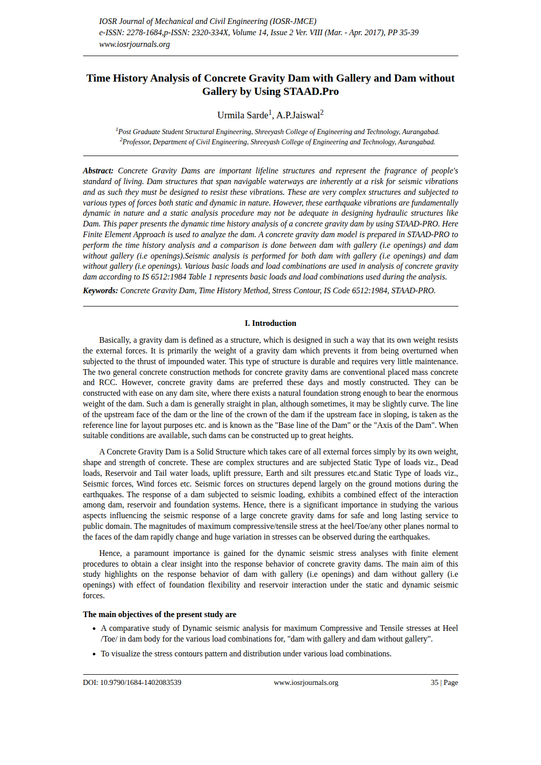IOSR Journal of Mechanical and Civil Engineering (IOSR-JMCE)
e-ISSN: 2278-1684,p-ISSN: 2320-334X, Volume 14, Issue 2 Ver. VIII (Mar. - Apr. 2017), PP 35-39
www.iosrjournals.org
Time History Analysis of Concrete Gravity Dam with Gallery and Dam without Gallery by Using STAAD.Pro
Urmila Sarde1, A.P.Jaiswal2
1Post Graduate Student Structural Engineering, Shreeyash College of Engineering and Technology, Aurangabad.
2Professor, Department of Civil Engineering, Shreeyash College of Engineering and Technology, Aurangabad.
Abstract: Concrete Gravity Dams are important lifeline structures and represent the fragrance of people's standard of living. Dam structures that span navigable waterways are inherently at a risk for seismic vibrations and as such they must be designed to resist these vibrations. These are very complex structures and subjected to various types of forces both static and dynamic in nature. However, these earthquake vibrations are fundamentally dynamic in nature and a static analysis procedure may not be adequate in designing hydraulic structures like Dam. This paper presents the dynamic time history analysis of a concrete gravity dam by using STAAD-PRO. Here Finite Element Approach is used to analyze the dam. A concrete gravity dam model is prepared in STAAD-PRO to perform the time history analysis and a comparison is done between dam with gallery (i.e openings) and dam without gallery (i.e openings).Seismic analysis is performed for both dam with gallery (i.e openings) and dam without gallery (i.e openings). Various basic loads and load combinations are used in analysis of concrete gravity dam according to IS 6512:1984 Table 1 represents basic loads and load combinations used during the analysis.
Keywords: Concrete Gravity Dam, Time History Method, Stress Contour, IS Code 6512:1984, STAAD-PRO.
I. Introduction
Basically, a gravity dam is defined as a structure, which is designed in such a way that its own weight resists the external forces. It is primarily the weight of a gravity dam which prevents it from being overturned when subjected to the thrust of impounded water. This type of structure is durable and requires very little maintenance. The two general concrete construction methods for concrete gravity dams are conventional placed mass concrete and RCC. However, concrete gravity dams are preferred these days and mostly constructed. They can be constructed with ease on any dam site, where there exists a natural foundation strong enough to bear the enormous weight of the dam. Such a dam is generally straight in plan, although sometimes, it may be slightly curve. The line of the upstream face of the dam or the line of the crown of the dam if the upstream face in sloping, is taken as the reference line for layout purposes etc. and is known as the "Base line of the Dam" or the "Axis of the Dam". When suitable conditions are available, such dams can be constructed up to great heights.
A Concrete Gravity Dam is a Solid Structure which takes care of all external forces simply by its own weight, shape and strength of concrete. These are complex structures and are subjected Static Type of loads viz., Dead loads, Reservoir and Tail water loads, uplift pressure, Earth and silt pressures etc.and Static Type of loads viz., Seismic forces, Wind forces etc. Seismic forces on structures depend largely on the ground motions during the earthquakes. The response of a dam subjected to seismic loading, exhibits a combined effect of the interaction among dam, reservoir and foundation systems. Hence, there is a significant importance in studying the various aspects influencing the seismic response of a large concrete gravity dams for safe and long lasting service to public domain. The magnitudes of maximum compressive/tensile stress at the heel/Toe/any other planes normal to the faces of the dam rapidly change and huge variation in stresses can be observed during the earthquakes.
Hence, a paramount importance is gained for the dynamic seismic stress analyses with finite element procedures to obtain a clear insight into the response behavior of concrete gravity dams. The main aim of this study highlights on the response behavior of dam with gallery (i.e openings) and dam without gallery (i.e openings) with effect of foundation flexibility and reservoir interaction under the static and dynamic seismic forces.
The main objectives of the present study are
A comparative study of Dynamic seismic analysis for maximum Compressive and Tensile stresses at Heel /Toe/ in dam body for the various load combinations for, "dam with gallery and dam without gallery".
To visualize the stress contours pattern and distribution under various load combinations.
DOI: 10.9790/1684-1402083539 www.iosrjournals.org 35 | Page